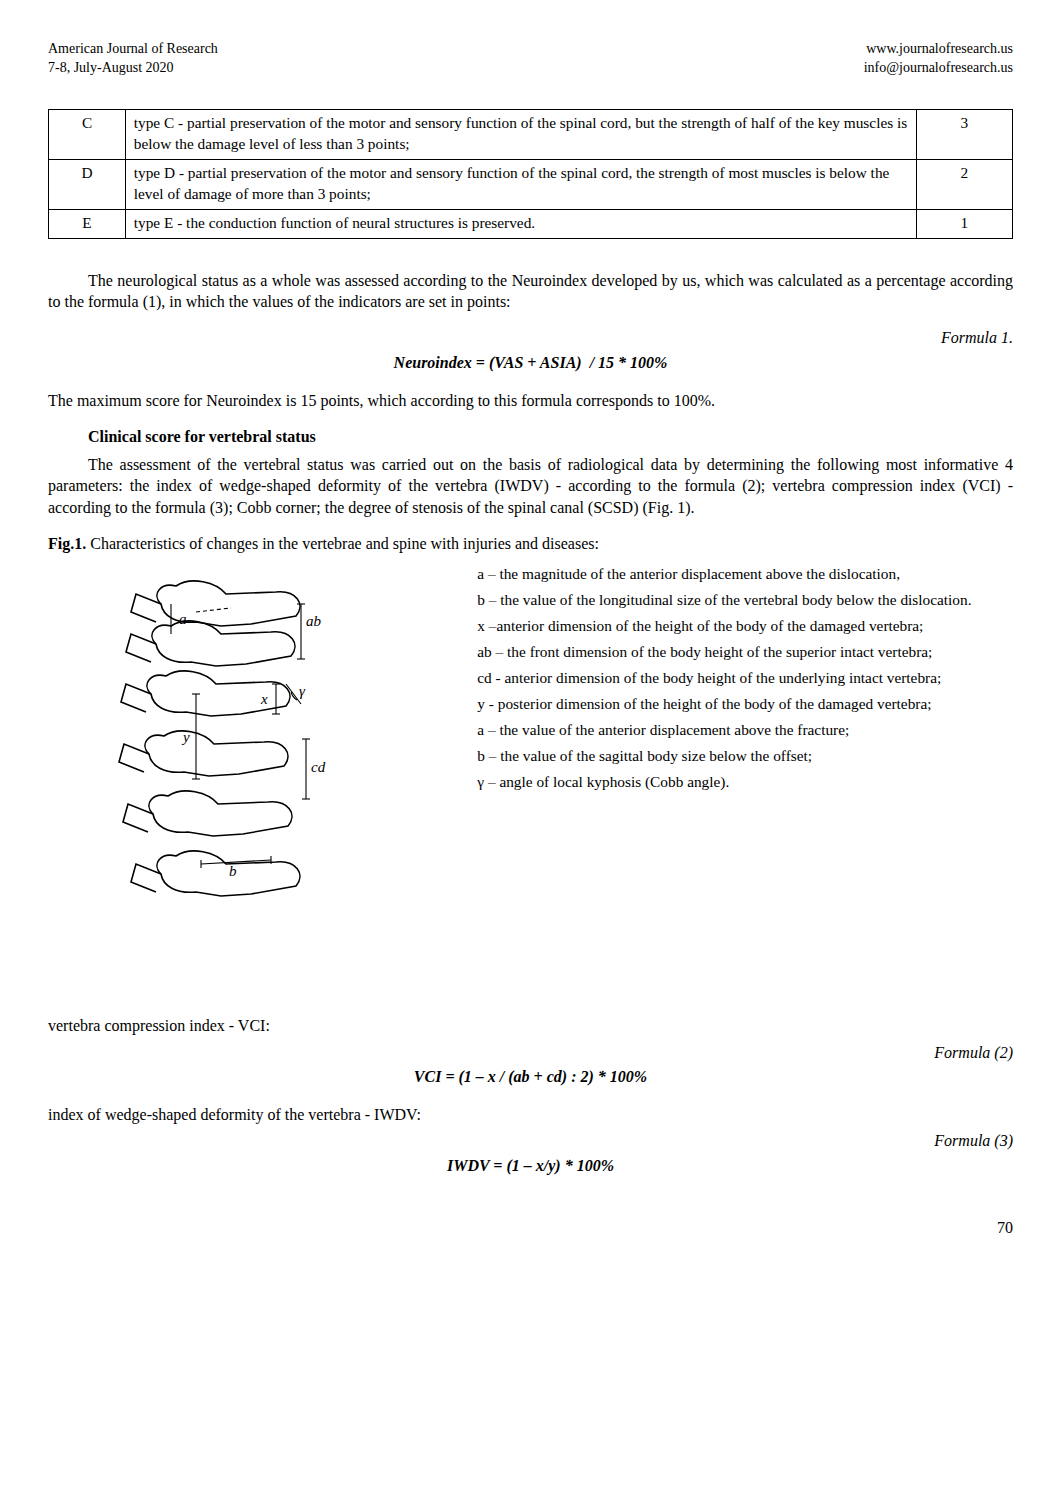American Journal of Research 7-8, July-August 2020
www.journalofresearch.us info@journalofresearch.us
| C | type C - partial preservation of the motor and sensory function of the spinal cord, but the strength of half of the key muscles is below the damage level of less than 3 points; | 3 |
| D | type D - partial preservation of the motor and sensory function of the spinal cord, the strength of most muscles is below the level of damage of more than 3 points; | 2 |
| E | type E - the conduction function of neural structures is preserved. | 1 |
The neurological status as a whole was assessed according to the Neuroindex developed by us, which was calculated as a percentage according to the formula (1), in which the values of the indicators are set in points:
Formula 1.
Neuroindex = (VAS + ASIA) / 15 * 100%
The maximum score for Neuroindex is 15 points, which according to this formula corresponds to 100%.
Clinical score for vertebral status
The assessment of the vertebral status was carried out on the basis of radiological data by determining the following most informative 4 parameters: the index of wedge-shaped deformity of the vertebra (IWDV) - according to the formula (2); vertebra compression index (VCI) - according to the formula (3); Cobb corner; the degree of stenosis of the spinal canal (SCSD) (Fig. 1).
Fig.1. Characteristics of changes in the vertebrae and spine with injuries and diseases:
a ab x cd y b γ
a – the magnitude of the anterior displacement above the dislocation,
b – the value of the longitudinal size of the vertebral body below the dislocation.
x –anterior dimension of the height of the body of the damaged vertebra;
ab – the front dimension of the body height of the superior intact vertebra;
cd - anterior dimension of the body height of the underlying intact vertebra;
y - posterior dimension of the height of the body of the damaged vertebra;
a – the value of the anterior displacement above the fracture;
b – the value of the sagittal body size below the offset;
γ – angle of local kyphosis (Cobb angle).
vertebra compression index - VCI:
Formula (2)
VCI = (1 – x / (ab + cd) : 2) * 100%
index of wedge-shaped deformity of the vertebra - IWDV:
Formula (3)
IWDV = (1 – x/y) * 100%
70